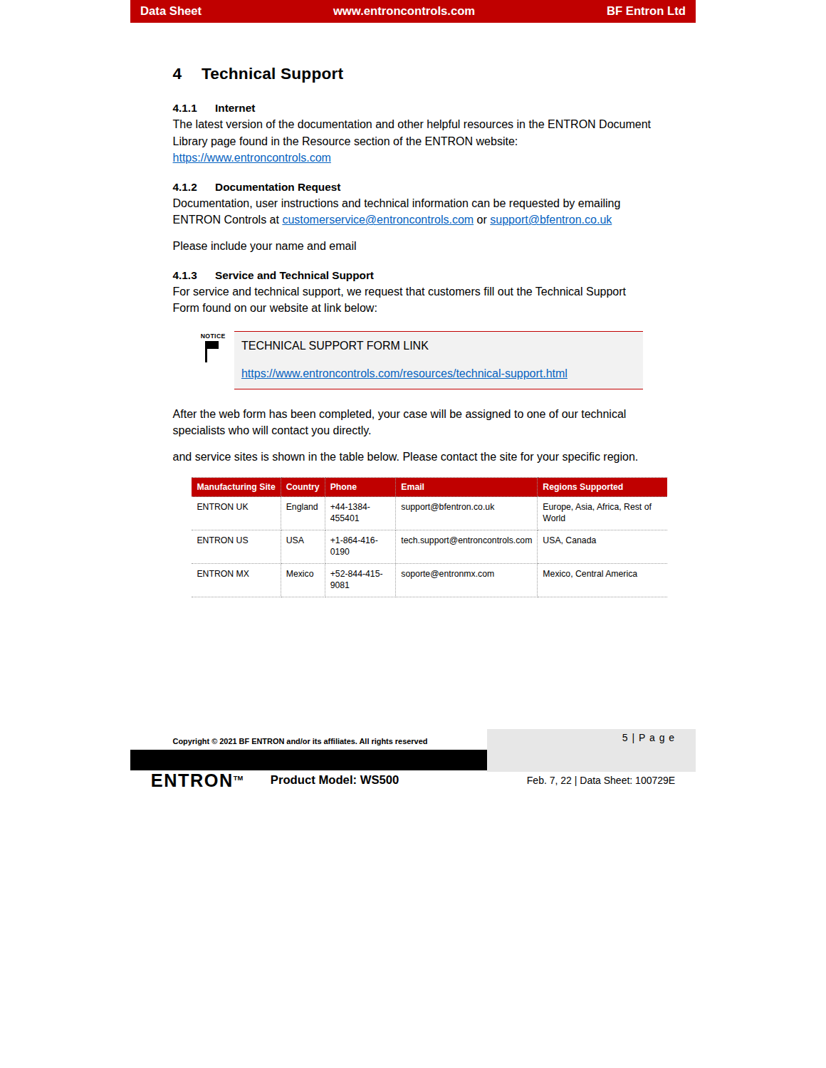Data Sheet
www.entroncontrols.com
BF Entron Ltd
4 Technical Support
4.1.1 Internet
The latest version of the documentation and other helpful resources in the ENTRON Document Library page found in the Resource section of the ENTRON website: https://www.entroncontrols.com
4.1.2 Documentation Request
Documentation, user instructions and technical information can be requested by emailing ENTRON Controls at customerservice@entroncontrols.com or support@bfentron.co.uk
Please include your name and email
4.1.3 Service and Technical Support
For service and technical support, we request that customers fill out the Technical Support Form found on our website at link below:
NOTICE
TECHNICAL SUPPORT FORM LINK
https://www.entroncontrols.com/resources/technical-support.html
After the web form has been completed, your case will be assigned to one of our technical specialists who will contact you directly.
and service sites is shown in the table below. Please contact the site for your specific region.
| Manufacturing Site | Country | Phone | Email | Regions Supported |
| --- | --- | --- | --- | --- |
| ENTRON UK | England | +44-1384-455401 | support@bfentron.co.uk | Europe, Asia, Africa, Rest of World |
| ENTRON US | USA | +1-864-416-0190 | tech.support@entroncontrols.com | USA, Canada |
| ENTRON MX | Mexico | +52-844-415-9081 | soporte@entronmx.com | Mexico, Central America |
Copyright © 2021 BF ENTRON and/or its affiliates. All rights reserved
5 | P a g e
ENTRONTM
Product Model: WS500
Feb. 7, 22 | Data Sheet: 100729E